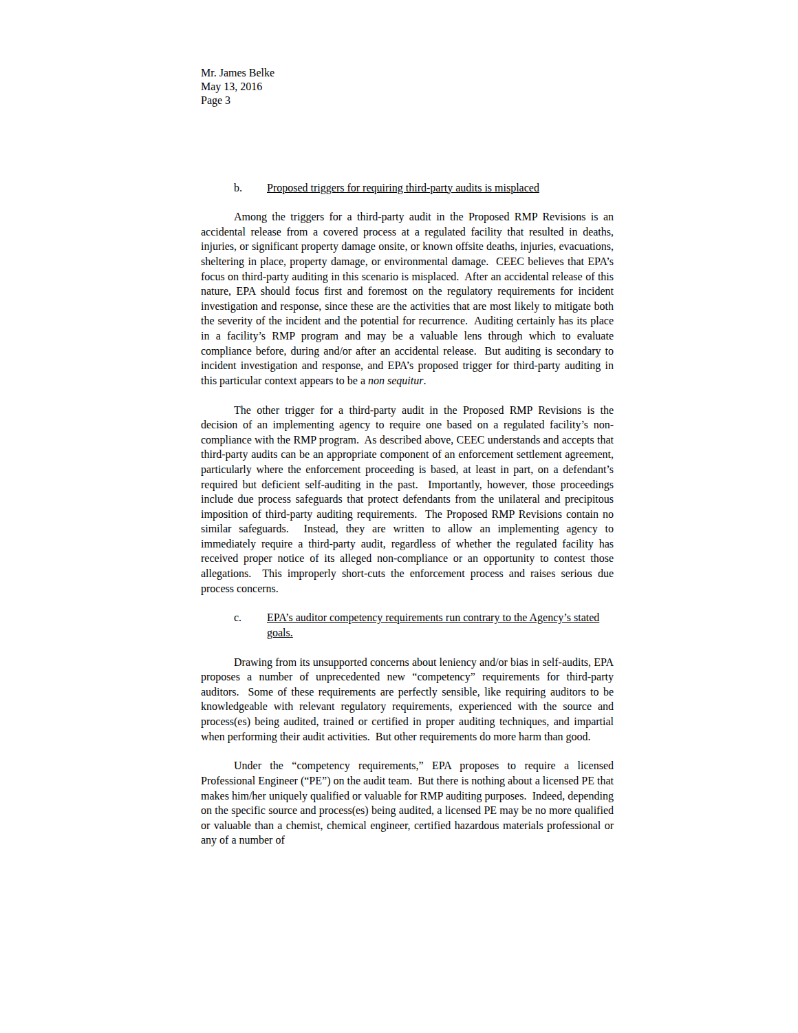Mr. James Belke
May 13, 2016
Page 3
b. Proposed triggers for requiring third-party audits is misplaced
Among the triggers for a third-party audit in the Proposed RMP Revisions is an accidental release from a covered process at a regulated facility that resulted in deaths, injuries, or significant property damage onsite, or known offsite deaths, injuries, evacuations, sheltering in place, property damage, or environmental damage. CEEC believes that EPA’s focus on third-party auditing in this scenario is misplaced. After an accidental release of this nature, EPA should focus first and foremost on the regulatory requirements for incident investigation and response, since these are the activities that are most likely to mitigate both the severity of the incident and the potential for recurrence. Auditing certainly has its place in a facility’s RMP program and may be a valuable lens through which to evaluate compliance before, during and/or after an accidental release. But auditing is secondary to incident investigation and response, and EPA’s proposed trigger for third-party auditing in this particular context appears to be a non sequitur.
The other trigger for a third-party audit in the Proposed RMP Revisions is the decision of an implementing agency to require one based on a regulated facility’s non-compliance with the RMP program. As described above, CEEC understands and accepts that third-party audits can be an appropriate component of an enforcement settlement agreement, particularly where the enforcement proceeding is based, at least in part, on a defendant’s required but deficient self-auditing in the past. Importantly, however, those proceedings include due process safeguards that protect defendants from the unilateral and precipitous imposition of third-party auditing requirements. The Proposed RMP Revisions contain no similar safeguards. Instead, they are written to allow an implementing agency to immediately require a third-party audit, regardless of whether the regulated facility has received proper notice of its alleged non-compliance or an opportunity to contest those allegations. This improperly short-cuts the enforcement process and raises serious due process concerns.
c. EPA’s auditor competency requirements run contrary to the Agency’s stated goals.
Drawing from its unsupported concerns about leniency and/or bias in self-audits, EPA proposes a number of unprecedented new “competency” requirements for third-party auditors. Some of these requirements are perfectly sensible, like requiring auditors to be knowledgeable with relevant regulatory requirements, experienced with the source and process(es) being audited, trained or certified in proper auditing techniques, and impartial when performing their audit activities. But other requirements do more harm than good.
Under the “competency requirements,” EPA proposes to require a licensed Professional Engineer (“PE”) on the audit team. But there is nothing about a licensed PE that makes him/her uniquely qualified or valuable for RMP auditing purposes. Indeed, depending on the specific source and process(es) being audited, a licensed PE may be no more qualified or valuable than a chemist, chemical engineer, certified hazardous materials professional or any of a number of